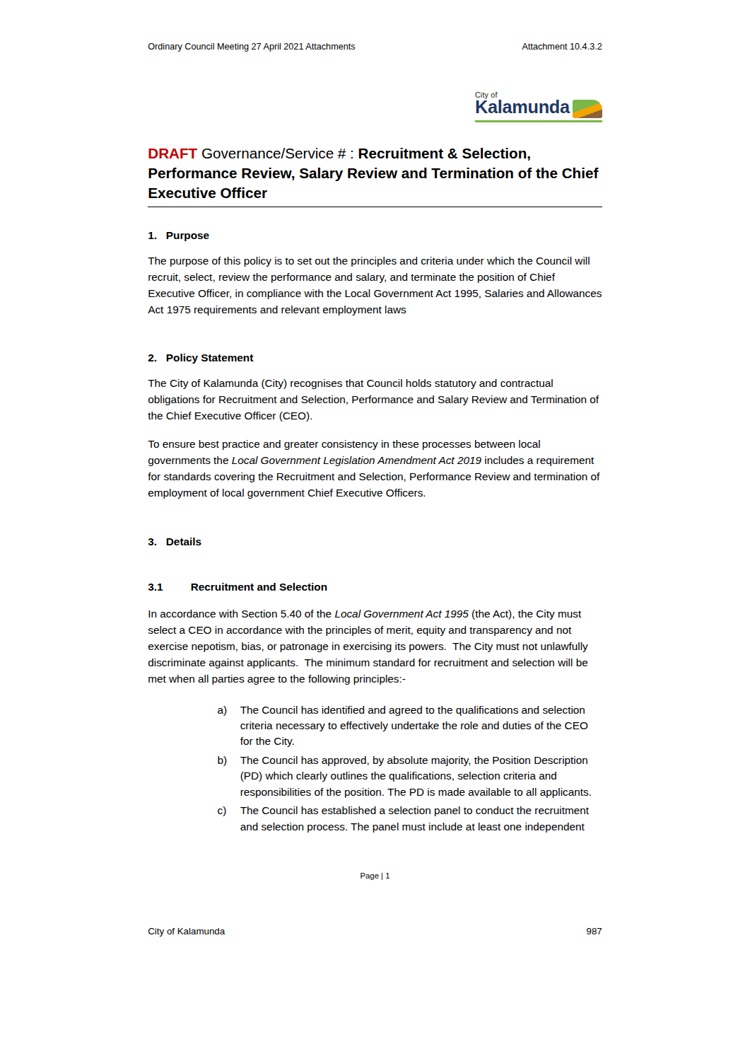Ordinary Council Meeting 27 April 2021 Attachments
Attachment 10.4.3.2
City of Kalamunda
DRAFT Governance/Service # : Recruitment & Selection, Performance Review, Salary Review and Termination of the Chief Executive Officer
1. Purpose
The purpose of this policy is to set out the principles and criteria under which the Council will recruit, select, review the performance and salary, and terminate the position of Chief Executive Officer, in compliance with the Local Government Act 1995, Salaries and Allowances Act 1975 requirements and relevant employment laws
2. Policy Statement
The City of Kalamunda (City) recognises that Council holds statutory and contractual obligations for Recruitment and Selection, Performance and Salary Review and Termination of the Chief Executive Officer (CEO).
To ensure best practice and greater consistency in these processes between local governments the Local Government Legislation Amendment Act 2019 includes a requirement for standards covering the Recruitment and Selection, Performance Review and termination of employment of local government Chief Executive Officers.
3. Details
3.1 Recruitment and Selection
In accordance with Section 5.40 of the Local Government Act 1995 (the Act), the City must select a CEO in accordance with the principles of merit, equity and transparency and not exercise nepotism, bias, or patronage in exercising its powers. The City must not unlawfully discriminate against applicants. The minimum standard for recruitment and selection will be met when all parties agree to the following principles:-
a) The Council has identified and agreed to the qualifications and selection criteria necessary to effectively undertake the role and duties of the CEO for the City.
b) The Council has approved, by absolute majority, the Position Description (PD) which clearly outlines the qualifications, selection criteria and responsibilities of the position. The PD is made available to all applicants.
c) The Council has established a selection panel to conduct the recruitment and selection process. The panel must include at least one independent
Page | 1
City of Kalamunda
987